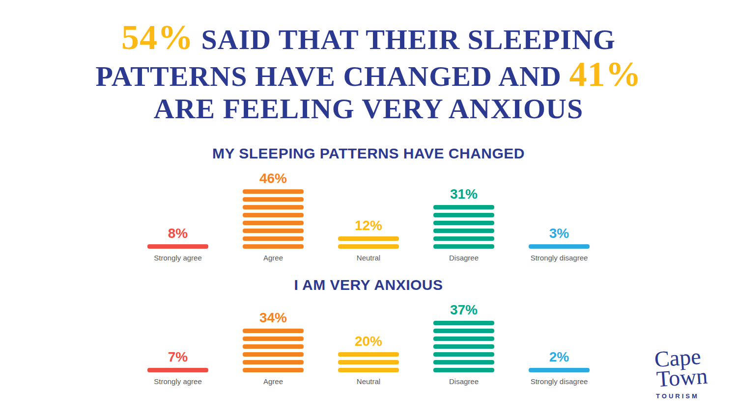54% said that their sleeping patterns have changed and 41% are feeling very anxious
My sleeping patterns have changed
8%
Strongly agree
46%
Agree
12%
Neutral
31%
Disagree
3%
Strongly disagree
I am very anxious
7%
Strongly agree
34%
Agree
20%
Neutral
37%
Disagree
2%
Strongly disagree
Cape Town TOURISM